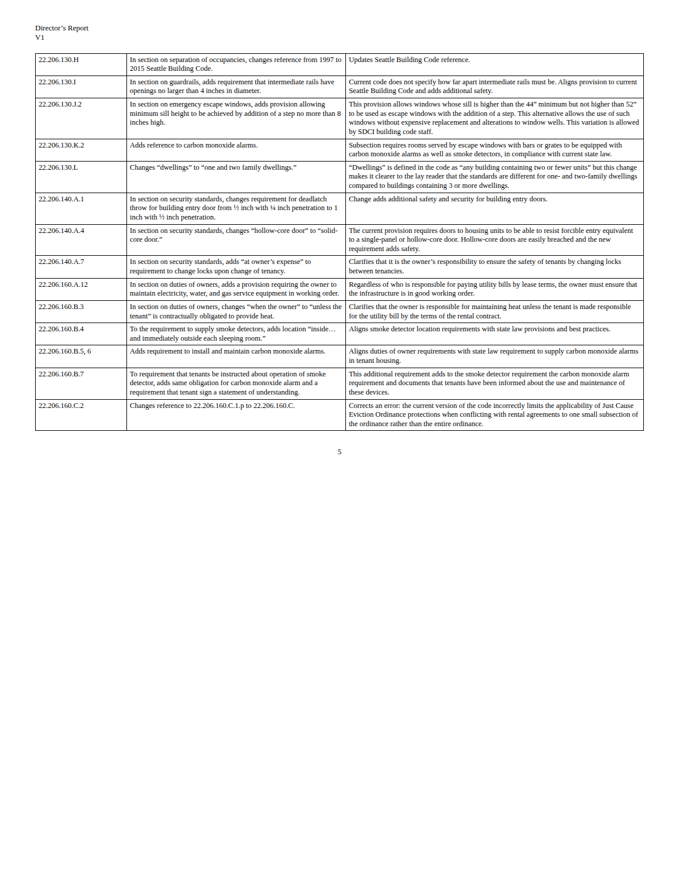Director’s Report
V1
| 22.206.130.H | In section on separation of occupancies, changes reference from 1997 to 2015 Seattle Building Code. | Updates Seattle Building Code reference. |
| 22.206.130.I | In section on guardrails, adds requirement that intermediate rails have openings no larger than 4 inches in diameter. | Current code does not specify how far apart intermediate rails must be. Aligns provision to current Seattle Building Code and adds additional safety. |
| 22.206.130.J.2 | In section on emergency escape windows, adds provision allowing minimum sill height to be achieved by addition of a step no more than 8 inches high. | This provision allows windows whose sill is higher than the 44” minimum but not higher than 52” to be used as escape windows with the addition of a step. This alternative allows the use of such windows without expensive replacement and alterations to window wells. This variation is allowed by SDCI building code staff. |
| 22.206.130.K.2 | Adds reference to carbon monoxide alarms. | Subsection requires rooms served by escape windows with bars or grates to be equipped with carbon monoxide alarms as well as smoke detectors, in compliance with current state law. |
| 22.206.130.L | Changes “dwellings” to “one and two family dwellings.” | “Dwellings” is defined in the code as “any building containing two or fewer units” but this change makes it clearer to the lay reader that the standards are different for one- and two-family dwellings compared to buildings containing 3 or more dwellings. |
| 22.206.140.A.1 | In section on security standards, changes requirement for deadlatch throw for building entry door from ½ inch with ¼ inch penetration to 1 inch with ½ inch penetration. | Change adds additional safety and security for building entry doors. |
| 22.206.140.A.4 | In section on security standards, changes “hollow-core door” to “solid-core door.” | The current provision requires doors to housing units to be able to resist forcible entry equivalent to a single-panel or hollow-core door. Hollow-core doors are easily breached and the new requirement adds safety. |
| 22.206.140.A.7 | In section on security standards, adds “at owner’s expense” to requirement to change locks upon change of tenancy. | Clarifies that it is the owner’s responsibility to ensure the safety of tenants by changing locks between tenancies. |
| 22.206.160.A.12 | In section on duties of owners, adds a provision requiring the owner to maintain electricity, water, and gas service equipment in working order. | Regardless of who is responsible for paying utility bills by lease terms, the owner must ensure that the infrastructure is in good working order. |
| 22.206.160.B.3 | In section on duties of owners, changes “when the owner” to “unless the tenant” is contractually obligated to provide heat. | Clarifies that the owner is responsible for maintaining heat unless the tenant is made responsible for the utility bill by the terms of the rental contract. |
| 22.206.160.B.4 | To the requirement to supply smoke detectors, adds location “inside… and immediately outside each sleeping room.” | Aligns smoke detector location requirements with state law provisions and best practices. |
| 22.206.160.B.5, 6 | Adds requirement to install and maintain carbon monoxide alarms. | Aligns duties of owner requirements with state law requirement to supply carbon monoxide alarms in tenant housing. |
| 22.206.160.B.7 | To requirement that tenants be instructed about operation of smoke detector, adds same obligation for carbon monoxide alarm and a requirement that tenant sign a statement of understanding. | This additional requirement adds to the smoke detector requirement the carbon monoxide alarm requirement and documents that tenants have been informed about the use and maintenance of these devices. |
| 22.206.160.C.2 | Changes reference to 22.206.160.C.1.p to 22.206.160.C. | Corrects an error: the current version of the code incorrectly limits the applicability of Just Cause Eviction Ordinance protections when conflicting with rental agreements to one small subsection of the ordinance rather than the entire ordinance. |
5